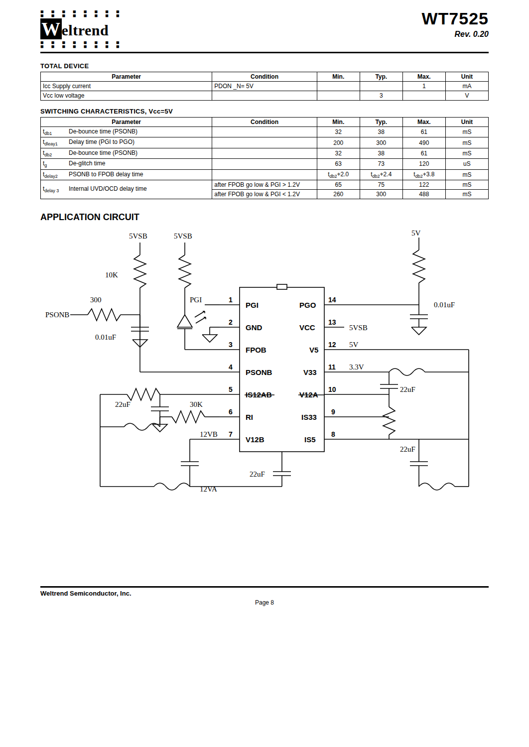■ ■ ■ ■ ■ ■ ■ ■
■ ■ ■ ■ ■ ■ ■ ■
Weltrend
■ ■ ■ ■ ■ ■ ■ ■
■ ■ ■ ■ ■ ■ ■ ■
WT7525
Rev. 0.20
TOTAL DEVICE
| Parameter | Condition | Min. | Typ. | Max. | Unit |
| --- | --- | --- | --- | --- | --- |
| Icc Supply current | PDON _N= 5V | | | 1 | mA |
| Vcc low voltage | | | 3 | | V |
SWITCHING CHARACTERISTICS, Vcc=5V
| Parameter | Condition | Min. | Typ. | Max. | Unit |
| --- | --- | --- | --- | --- | --- |
| t db1 De-bounce time (PSONB) | | 32 | 38 | 61 | mS |
| t dleay1 Delay time (PGI to PGO) | | 200 | 300 | 490 | mS |
| t db2 De-bounce time (PSONB) | | 32 | 38 | 61 | mS |
| t g De-glitch time | | 63 | 73 | 120 | uS |
| t delay2 PSONB to FPOB delay time | | t db2 +2.0 | t db2 +2.4 | t db2 +3.8 | mS |
| t delay 3 Internal UVD/OCD delay time | after FPOB go low & PGI > 1.2V | 65 | 75 | 122 | mS |
| after FPOB go low & PGI < 1.2V | 260 | 300 | 488 | mS |
APPLICATION CIRCUIT
PGI GND FPOB PSONB IS12AB RI V12B PGO VCC V5 V33 V12A IS33 IS5 1 2 3 4 5 6 7 14 13 12 11 10 9 8 5V 5VSB 5VSB 10K 300 PSONB 0.01uF PGI 0.01uF 5VSB 5V 3.3V 22uF 22uF 22uF 30K 12VB 22uF 12VA
Weltrend Semiconductor, Inc.
Page 8